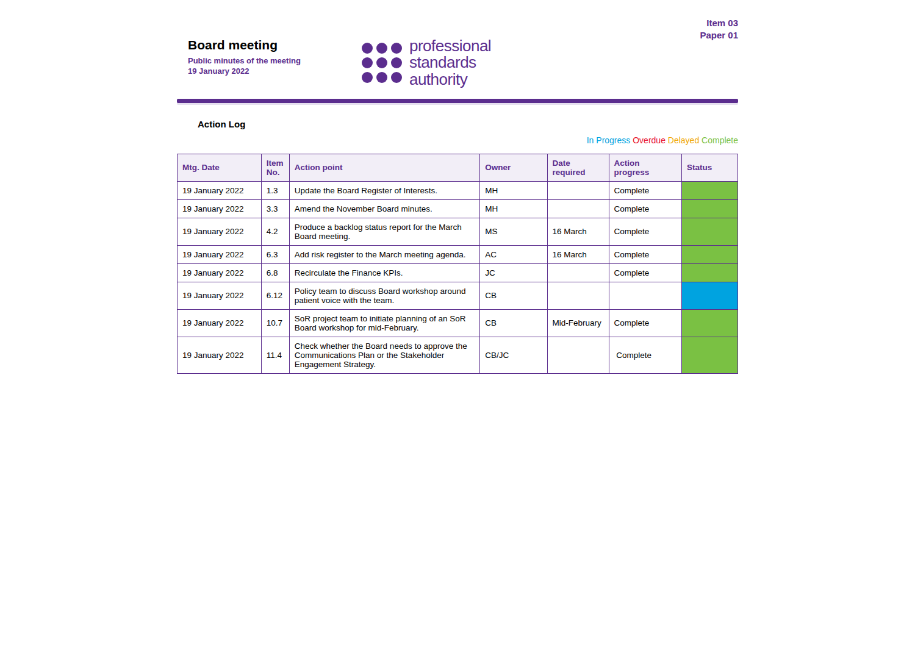Item 03
Paper 01
Board meeting
Public minutes of the meeting
19 January 2022
professional
standards
authority
Action Log
In Progress Overdue Delayed Complete
| Mtg. Date | Item No. | Action point | Owner | Date required | Action progress | Status |
| --- | --- | --- | --- | --- | --- | --- |
| 19 January 2022 | 1.3 | Update the Board Register of Interests. | MH | | Complete | |
| 19 January 2022 | 3.3 | Amend the November Board minutes. | MH | | Complete | |
| 19 January 2022 | 4.2 | Produce a backlog status report for the March Board meeting. | MS | 16 March | Complete | |
| 19 January 2022 | 6.3 | Add risk register to the March meeting agenda. | AC | 16 March | Complete | |
| 19 January 2022 | 6.8 | Recirculate the Finance KPIs. | JC | | Complete | |
| 19 January 2022 | 6.12 | Policy team to discuss Board workshop around patient voice with the team. | CB | | | |
| 19 January 2022 | 10.7 | SoR project team to initiate planning of an SoR Board workshop for mid-February. | CB | Mid-February | Complete | |
| 19 January 2022 | 11.4 | Check whether the Board needs to approve the Communications Plan or the Stakeholder Engagement Strategy. | CB/JC | | Complete | |